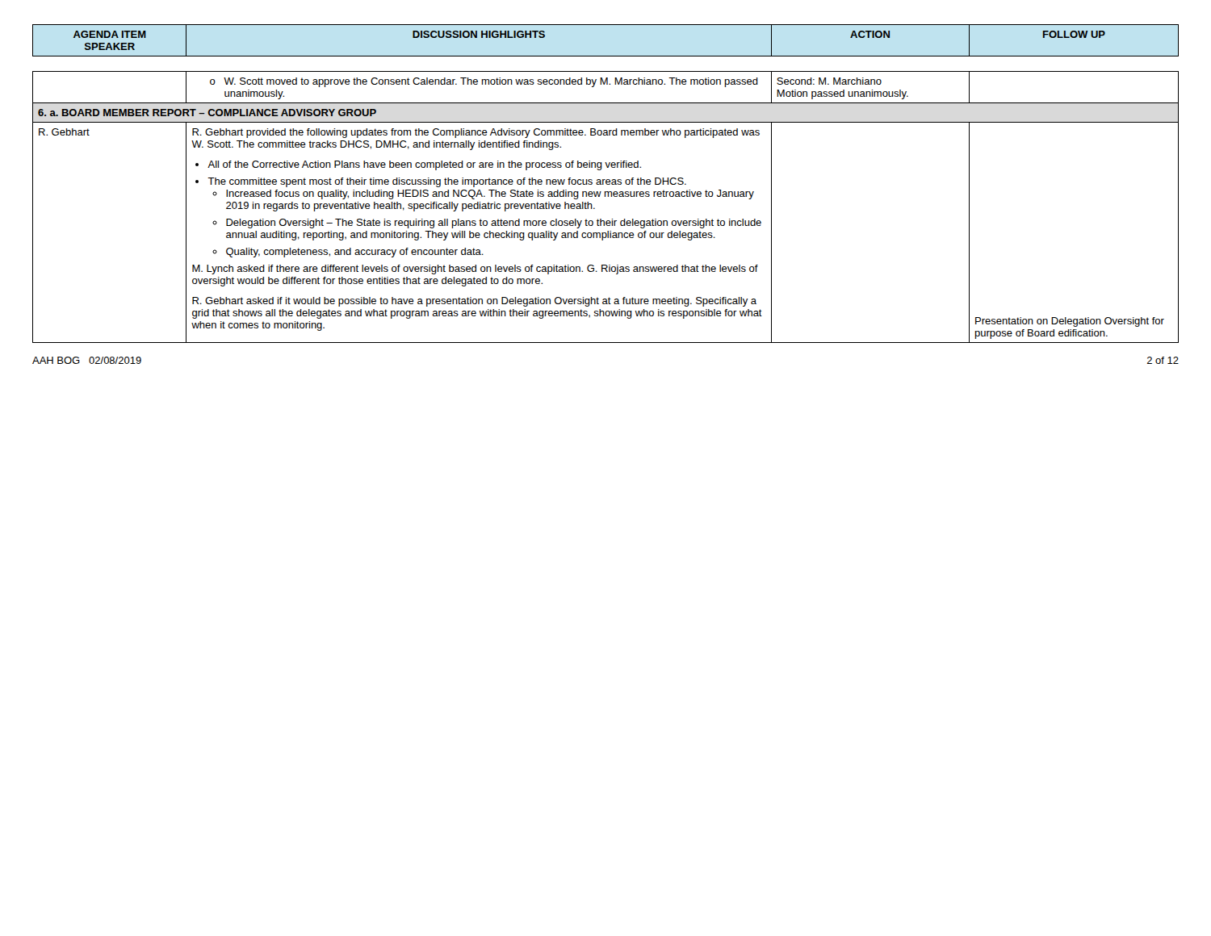| AGENDA ITEM SPEAKER | DISCUSSION HIGHLIGHTS | ACTION | FOLLOW UP |
| --- | --- | --- | --- |
| | o W. Scott moved to approve the Consent Calendar. The motion was seconded by M. Marchiano. The motion passed unanimously. | Second: M. Marchiano Motion passed unanimously. | |
| 6. a. BOARD MEMBER REPORT – COMPLIANCE ADVISORY GROUP |
| R. Gebhart | R. Gebhart provided the following updates from the Compliance Advisory Committee. Board member who participated was W. Scott. The committee tracks DHCS, DMHC, and internally identified findings. All of the Corrective Action Plans have been completed or are in the process of being verified. The committee spent most of their time discussing the importance of the new focus areas of the DHCS. Increased focus on quality, including HEDIS and NCQA. The State is adding new measures retroactive to January 2019 in regards to preventative health, specifically pediatric preventative health. Delegation Oversight – The State is requiring all plans to attend more closely to their delegation oversight to include annual auditing, reporting, and monitoring. They will be checking quality and compliance of our delegates. Quality, completeness, and accuracy of encounter data. M. Lynch asked if there are different levels of oversight based on levels of capitation. G. Riojas answered that the levels of oversight would be different for those entities that are delegated to do more. R. Gebhart asked if it would be possible to have a presentation on Delegation Oversight at a future meeting. Specifically a grid that shows all the delegates and what program areas are within their agreements, showing who is responsible for what when it comes to monitoring. | | Presentation on Delegation Oversight for purpose of Board edification. |
AAH BOG 02/08/2019 2 of 12